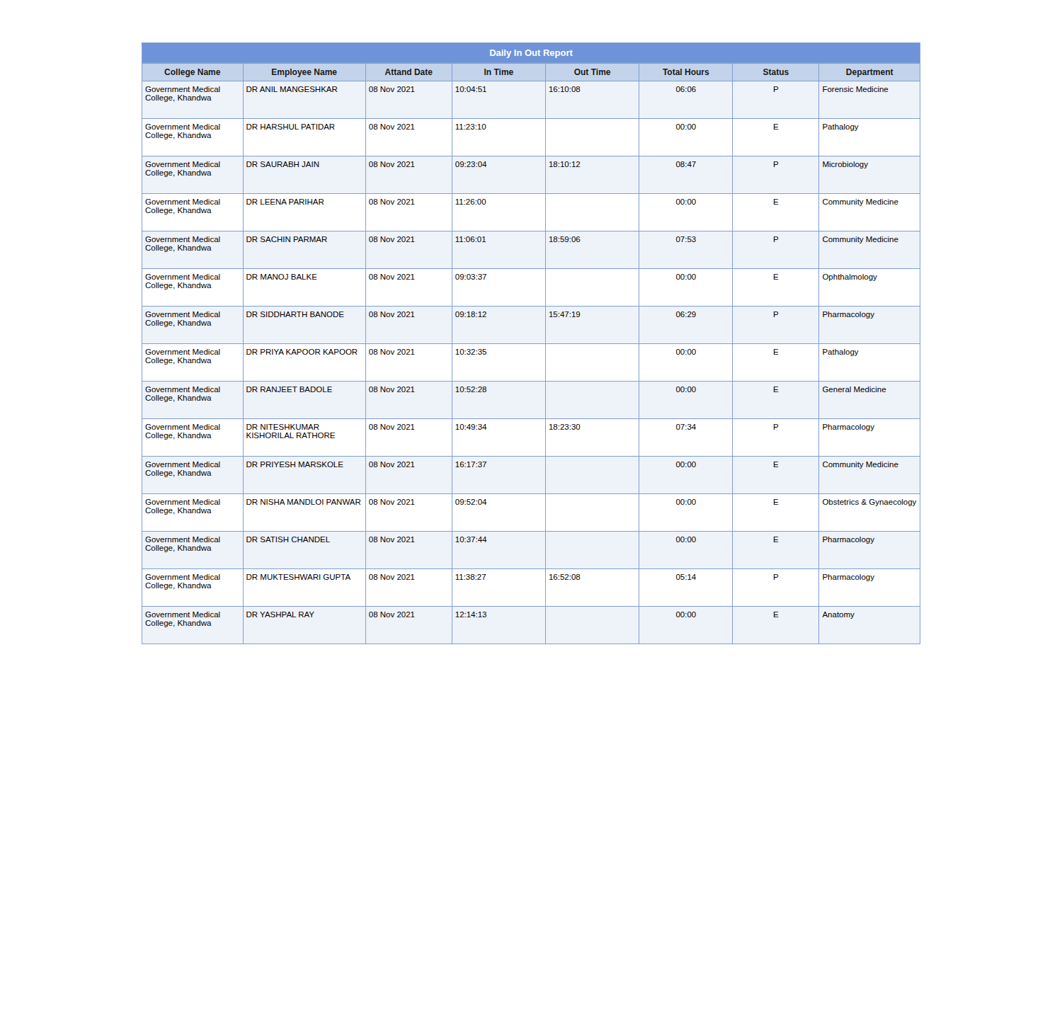Daily In Out Report
| College Name | Employee Name | Attand Date | In Time | Out Time | Total Hours | Status | Department |
| --- | --- | --- | --- | --- | --- | --- | --- |
| Government Medical College, Khandwa | DR ANIL MANGESHKAR | 08 Nov 2021 | 10:04:51 | 16:10:08 | 06:06 | P | Forensic Medicine |
| Government Medical College, Khandwa | DR HARSHUL PATIDAR | 08 Nov 2021 | 11:23:10 | | 00:00 | E | Pathalogy |
| Government Medical College, Khandwa | DR SAURABH JAIN | 08 Nov 2021 | 09:23:04 | 18:10:12 | 08:47 | P | Microbiology |
| Government Medical College, Khandwa | DR LEENA PARIHAR | 08 Nov 2021 | 11:26:00 | | 00:00 | E | Community Medicine |
| Government Medical College, Khandwa | DR SACHIN PARMAR | 08 Nov 2021 | 11:06:01 | 18:59:06 | 07:53 | P | Community Medicine |
| Government Medical College, Khandwa | DR MANOJ BALKE | 08 Nov 2021 | 09:03:37 | | 00:00 | E | Ophthalmology |
| Government Medical College, Khandwa | DR SIDDHARTH BANODE | 08 Nov 2021 | 09:18:12 | 15:47:19 | 06:29 | P | Pharmacology |
| Government Medical College, Khandwa | DR PRIYA KAPOOR KAPOOR | 08 Nov 2021 | 10:32:35 | | 00:00 | E | Pathalogy |
| Government Medical College, Khandwa | DR RANJEET BADOLE | 08 Nov 2021 | 10:52:28 | | 00:00 | E | General Medicine |
| Government Medical College, Khandwa | DR NITESHKUMAR KISHORILAL RATHORE | 08 Nov 2021 | 10:49:34 | 18:23:30 | 07:34 | P | Pharmacology |
| Government Medical College, Khandwa | DR PRIYESH MARSKOLE | 08 Nov 2021 | 16:17:37 | | 00:00 | E | Community Medicine |
| Government Medical College, Khandwa | DR NISHA MANDLOI PANWAR | 08 Nov 2021 | 09:52:04 | | 00:00 | E | Obstetrics & Gynaecology |
| Government Medical College, Khandwa | DR SATISH CHANDEL | 08 Nov 2021 | 10:37:44 | | 00:00 | E | Pharmacology |
| Government Medical College, Khandwa | DR MUKTESHWARI GUPTA | 08 Nov 2021 | 11:38:27 | 16:52:08 | 05:14 | P | Pharmacology |
| Government Medical College, Khandwa | DR YASHPAL RAY | 08 Nov 2021 | 12:14:13 | | 00:00 | E | Anatomy |